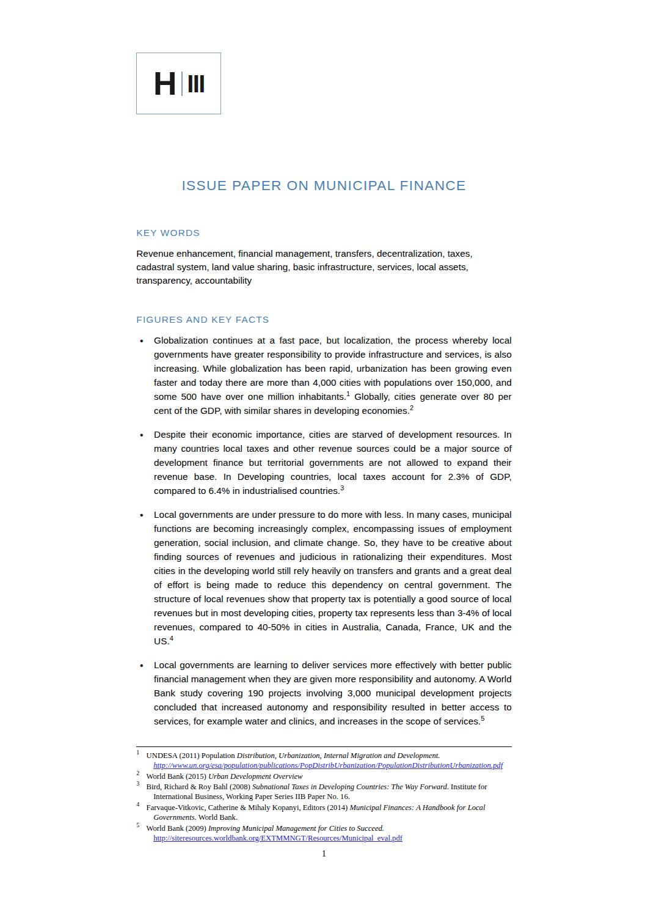H III
ISSUE PAPER ON MUNICIPAL FINANCE
KEY WORDS
Revenue enhancement, financial management, transfers, decentralization, taxes, cadastral system, land value sharing, basic infrastructure, services, local assets, transparency, accountability
FIGURES AND KEY FACTS
Globalization continues at a fast pace, but localization, the process whereby local governments have greater responsibility to provide infrastructure and services, is also increasing. While globalization has been rapid, urbanization has been growing even faster and today there are more than 4,000 cities with populations over 150,000, and some 500 have over one million inhabitants.1 Globally, cities generate over 80 per cent of the GDP, with similar shares in developing economies.2
Despite their economic importance, cities are starved of development resources. In many countries local taxes and other revenue sources could be a major source of development finance but territorial governments are not allowed to expand their revenue base. In Developing countries, local taxes account for 2.3% of GDP, compared to 6.4% in industrialised countries.3
Local governments are under pressure to do more with less. In many cases, municipal functions are becoming increasingly complex, encompassing issues of employment generation, social inclusion, and climate change. So, they have to be creative about finding sources of revenues and judicious in rationalizing their expenditures. Most cities in the developing world still rely heavily on transfers and grants and a great deal of effort is being made to reduce this dependency on central government. The structure of local revenues show that property tax is potentially a good source of local revenues but in most developing cities, property tax represents less than 3-4% of local revenues, compared to 40-50% in cities in Australia, Canada, France, UK and the US.4
Local governments are learning to deliver services more effectively with better public financial management when they are given more responsibility and autonomy. A World Bank study covering 190 projects involving 3,000 municipal development projects concluded that increased autonomy and responsibility resulted in better access to services, for example water and clinics, and increases in the scope of services.5
1 UNDESA (2011) Population Distribution, Urbanization, Internal Migration and Development. http://www.un.org/esa/population/publications/PopDistribUrbanization/PopulationDistributionUrbanization.pdf
2 World Bank (2015) Urban Development Overview
3 Bird, Richard & Roy Bahl (2008) Subnational Taxes in Developing Countries: The Way Forward. Institute for International Business, Working Paper Series IIB Paper No. 16.
4 Farvaque-Vitkovic, Catherine & Mihaly Kopanyi, Editors (2014) Municipal Finances: A Handbook for Local Governments. World Bank.
5 World Bank (2009) Improving Municipal Management for Cities to Succeed. http://siteresources.worldbank.org/EXTMMNGT/Resources/Municipal_eval.pdf
1